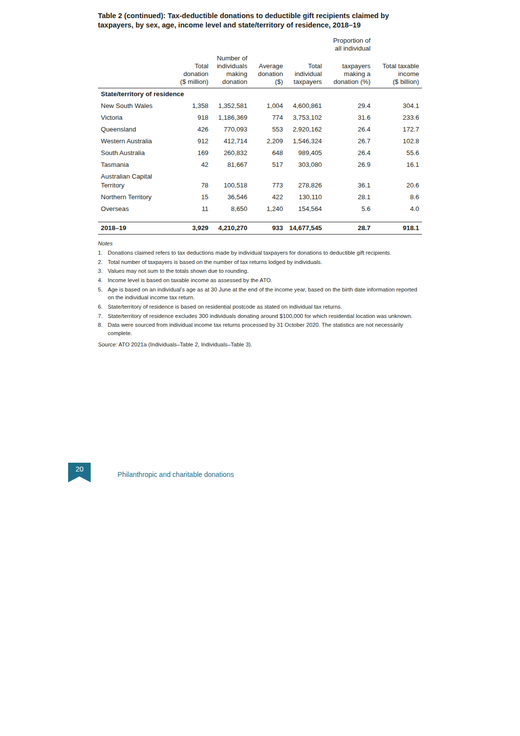Table 2 (continued): Tax-deductible donations to deductible gift recipients claimed by taxpayers, by sex, age, income level and state/territory of residence, 2018–19
| | | | | | Proportion of all individual | |
| --- | --- | --- | --- | --- | --- | --- |
| | Total donation ($ million) | Number of individuals making donation | Average donation ($) | Total individual taxpayers | taxpayers making a donation (%) | Total taxable income ($ billion) |
| State/territory of residence |
| New South Wales | 1,358 | 1,352,581 | 1,004 | 4,600,861 | 29.4 | 304.1 |
| Victoria | 918 | 1,186,369 | 774 | 3,753,102 | 31.6 | 233.6 |
| Queensland | 426 | 770,093 | 553 | 2,920,162 | 26.4 | 172.7 |
| Western Australia | 912 | 412,714 | 2,209 | 1,546,324 | 26.7 | 102.8 |
| South Australia | 169 | 260,832 | 648 | 989,405 | 26.4 | 55.6 |
| Tasmania | 42 | 81,667 | 517 | 303,080 | 26.9 | 16.1 |
| Australian Capital Territory | 78 | 100,518 | 773 | 278,826 | 36.1 | 20.6 |
| Northern Territory | 15 | 36,546 | 422 | 130,110 | 28.1 | 8.6 |
| Overseas | 11 | 8,650 | 1,240 | 154,564 | 5.6 | 4.0 |
| 2018–19 | 3,929 | 4,210,270 | 933 | 14,677,545 | 28.7 | 918.1 |
Notes
Donations claimed refers to tax deductions made by individual taxpayers for donations to deductible gift recipients.
Total number of taxpayers is based on the number of tax returns lodged by individuals.
Values may not sum to the totals shown due to rounding.
Income level is based on taxable income as assessed by the ATO.
Age is based on an individual’s age as at 30 June at the end of the income year, based on the birth date information reported on the individual income tax return.
State/territory of residence is based on residential postcode as stated on individual tax returns.
State/territory of residence excludes 300 individuals donating around $100,000 for which residential location was unknown.
Data were sourced from individual income tax returns processed by 31 October 2020. The statistics are not necessarily complete.
Source: ATO 2021a (Individuals–Table 2, Individuals–Table 3).
20
Philanthropic and charitable donations